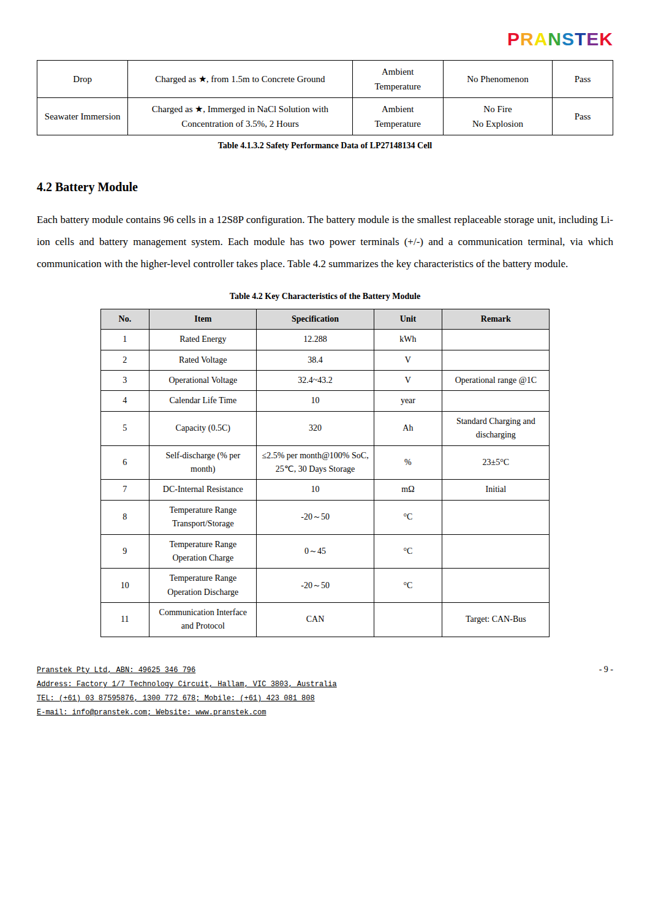PRANSTEK
| Drop | Charged as ★, from 1.5m to Concrete Ground | Ambient Temperature | No Phenomenon | Pass |
| Seawater Immersion | Charged as ★, Immerged in NaCl Solution with Concentration of 3.5%, 2 Hours | Ambient Temperature | No Fire No Explosion | Pass |
Table 4.1.3.2 Safety Performance Data of LP27148134 Cell
4.2 Battery Module
Each battery module contains 96 cells in a 12S8P configuration. The battery module is the smallest replaceable storage unit, including Li-ion cells and battery management system. Each module has two power terminals (+/-) and a communication terminal, via which communication with the higher-level controller takes place. Table 4.2 summarizes the key characteristics of the battery module.
Table 4.2 Key Characteristics of the Battery Module
| No. | Item | Specification | Unit | Remark |
| --- | --- | --- | --- | --- |
| 1 | Rated Energy | 12.288 | kWh | |
| 2 | Rated Voltage | 38.4 | V | |
| 3 | Operational Voltage | 32.4~43.2 | V | Operational range @1C |
| 4 | Calendar Life Time | 10 | year | |
| 5 | Capacity (0.5C) | 320 | Ah | Standard Charging and discharging |
| 6 | Self-discharge (% per month) | ≤2.5% per month@100% SoC, 25℃, 30 Days Storage | % | 23±5°C |
| 7 | DC-Internal Resistance | 10 | mΩ | Initial |
| 8 | Temperature Range Transport/Storage | -20～50 | °C | |
| 9 | Temperature Range Operation Charge | 0～45 | °C | |
| 10 | Temperature Range Operation Discharge | -20～50 | °C | |
| 11 | Communication Interface and Protocol | CAN | | Target: CAN-Bus |
Pranstek Pty Ltd, ABN: 49625 346 796 - 9 -
Address: Factory 1/7 Technology Circuit, Hallam, VIC 3803, Australia
TEL: (+61) 03 87595876, 1300 772 678; Mobile: (+61) 423 081 808
E-mail: info@pranstek.com; Website: www.pranstek.com